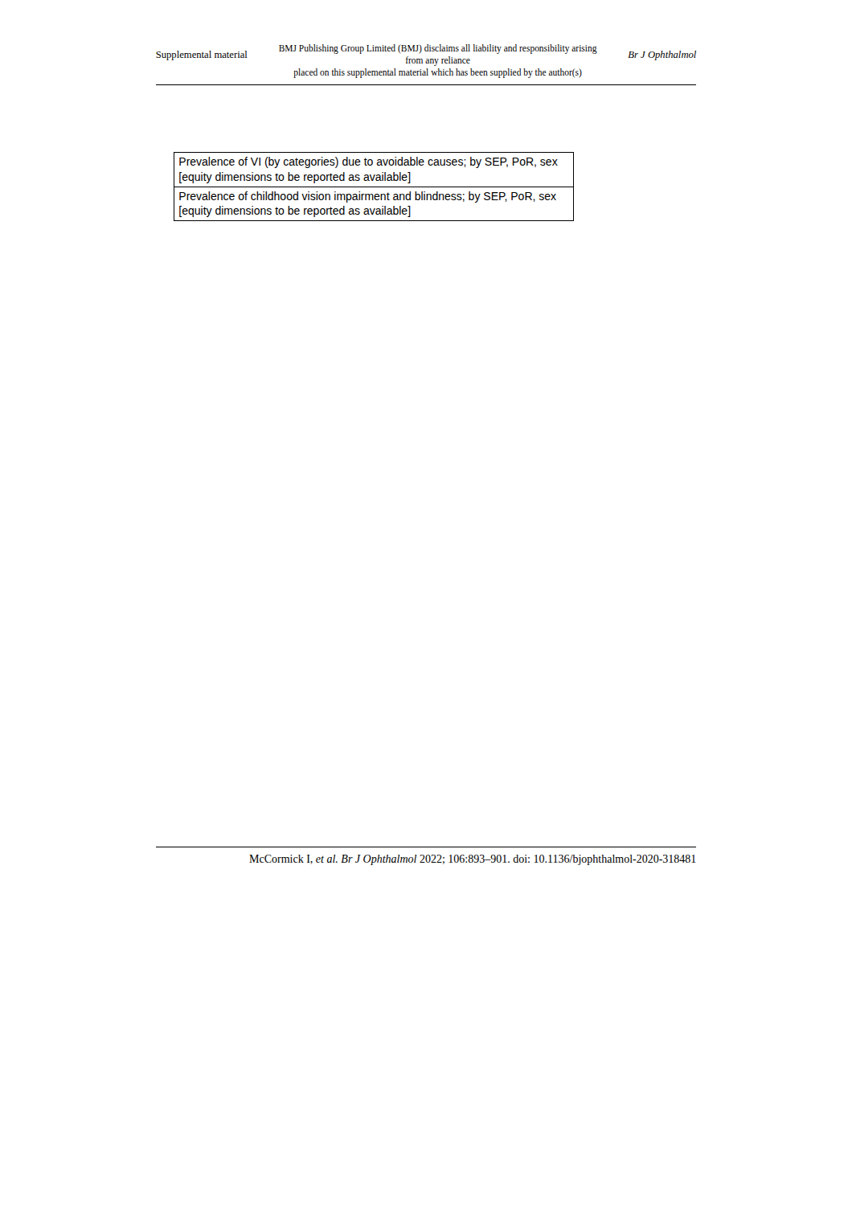Supplemental material
BMJ Publishing Group Limited (BMJ) disclaims all liability and responsibility arising from any reliance
placed on this supplemental material which has been supplied by the author(s)
Br J Ophthalmol
| Prevalence of VI (by categories) due to avoidable causes; by SEP, PoR, sex [equity dimensions to be reported as available] |
| Prevalence of childhood vision impairment and blindness; by SEP, PoR, sex [equity dimensions to be reported as available] |
McCormick I, et al. Br J Ophthalmol 2022; 106:893–901. doi: 10.1136/bjophthalmol-2020-318481